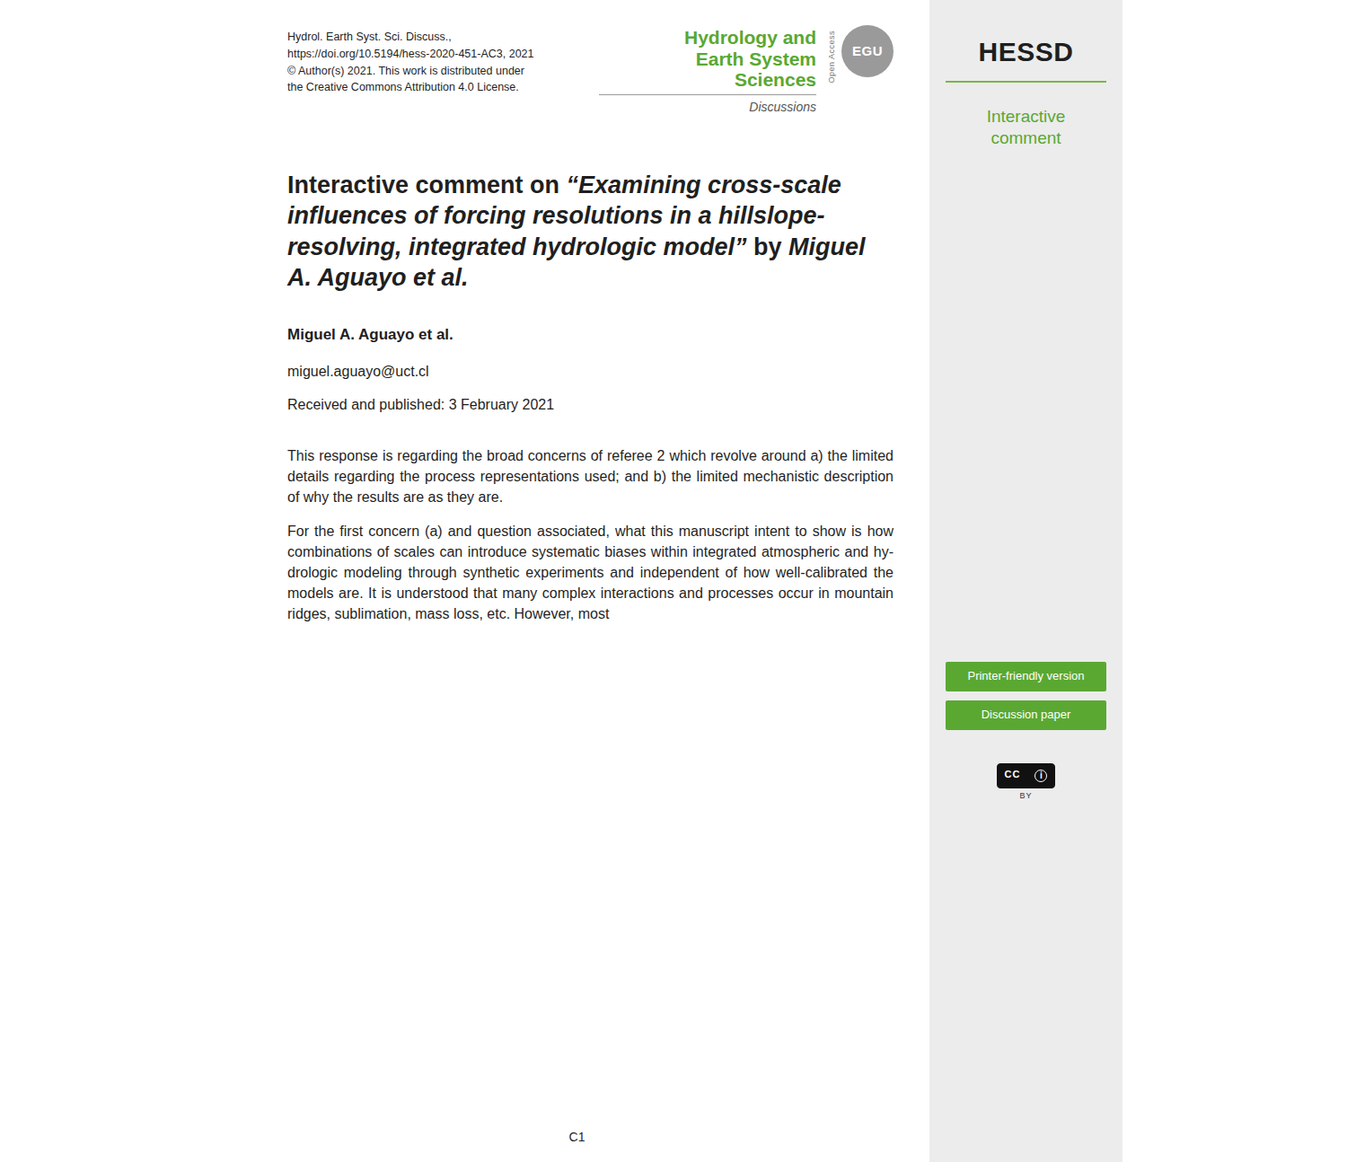HESSD
Interactive
comment
Printer-friendly version Discussion paper
CC
i
BY
Hydrol. Earth Syst. Sci. Discuss.,
https://doi.org/10.5194/hess-2020-451-AC3, 2021
© Author(s) 2021. This work is distributed under
the Creative Commons Attribution 4.0 License.
Hydrology and
Earth System
Sciences
Discussions
Open Access
EGU
Interactive comment on “Examining cross-scale influences of forcing resolutions in a hillslope-resolving, integrated hydrologic model” by Miguel A. Aguayo et al.
Miguel A. Aguayo et al.
miguel.aguayo@uct.cl
Received and published: 3 February 2021
This response is regarding the broad concerns of referee 2 which revolve around a) the limited details regarding the process representations used; and b) the limited mechanistic description of why the results are as they are.
For the first concern (a) and question associated, what this manuscript intent to show is how combinations of scales can introduce systematic biases within integrated atmospheric and hydrologic modeling through synthetic experiments and independent of how well-calibrated the models are. It is understood that many complex interactions and processes occur in mountain ridges, sublimation, mass loss, etc. However, most
C1